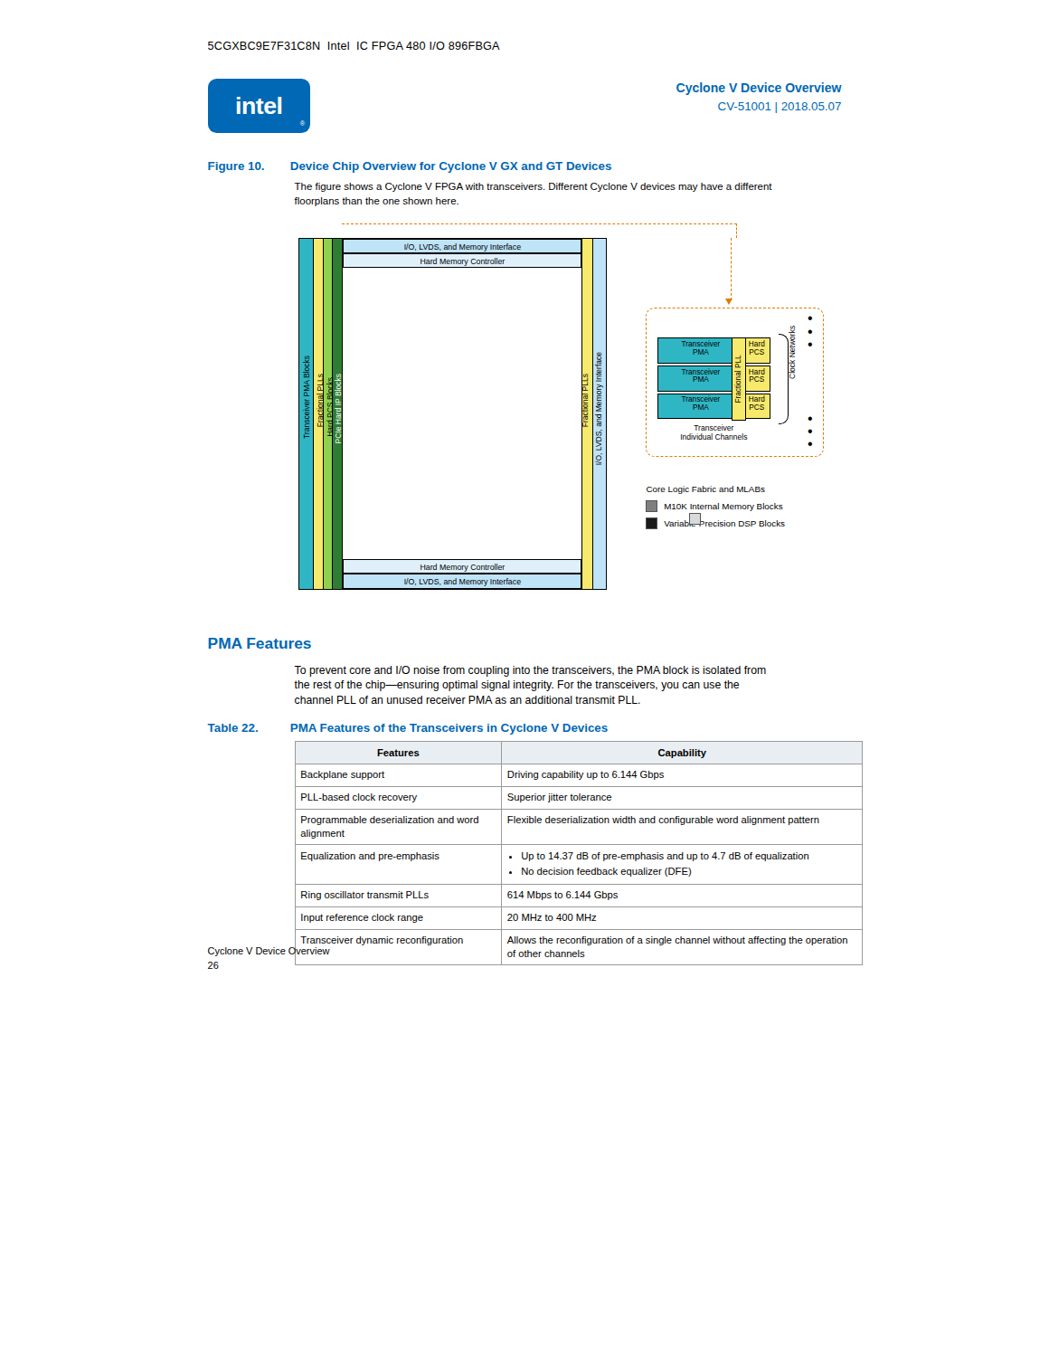5CGXBC9E7F31C8N Intel IC FPGA 480 I/O 896FBGA
intel ®
Cyclone V Device Overview
CV-51001 | 2018.05.07
Figure 10. Device Chip Overview for Cyclone V GX and GT Devices
The figure shows a Cyclone V FPGA with transceivers. Different Cyclone V devices may have a different floorplans than the one shown here.
I/O, LVDS, and Memory Interface
Hard Memory Controller
Hard Memory Controller
I/O, LVDS, and Memory Interface
Transceiver PMA Blocks
Fractional PLLs
Hard PCS Blocks
PCIe Hard IP Blocks
Fractional PLLs
I/O, LVDS, and Memory Interface
•
•
•
•
•
•
Transceiver
PMA
Hard
PCS
Transceiver
PMA
Hard
PCS
Transceiver
PMA
Hard
PCS
Fractional PLL
Clock Networks
Transceiver
Individual Channels
Core Logic Fabric and MLABs
M10K Internal Memory Blocks
Variable-Precision DSP Blocks
PMA Features
To prevent core and I/O noise from coupling into the transceivers, the PMA block is isolated from the rest of the chip—ensuring optimal signal integrity. For the transceivers, you can use the channel PLL of an unused receiver PMA as an additional transmit PLL.
Table 22. PMA Features of the Transceivers in Cyclone V Devices
| Features | Capability |
| --- | --- |
| Backplane support | Driving capability up to 6.144 Gbps |
| PLL-based clock recovery | Superior jitter tolerance |
| Programmable deserialization and word alignment | Flexible deserialization width and configurable word alignment pattern |
| Equalization and pre-emphasis | Up to 14.37 dB of pre-emphasis and up to 4.7 dB of equalization No decision feedback equalizer (DFE) |
| Ring oscillator transmit PLLs | 614 Mbps to 6.144 Gbps |
| Input reference clock range | 20 MHz to 400 MHz |
| Transceiver dynamic reconfiguration | Allows the reconfiguration of a single channel without affecting the operation of other channels |
Cyclone V Device Overview
26